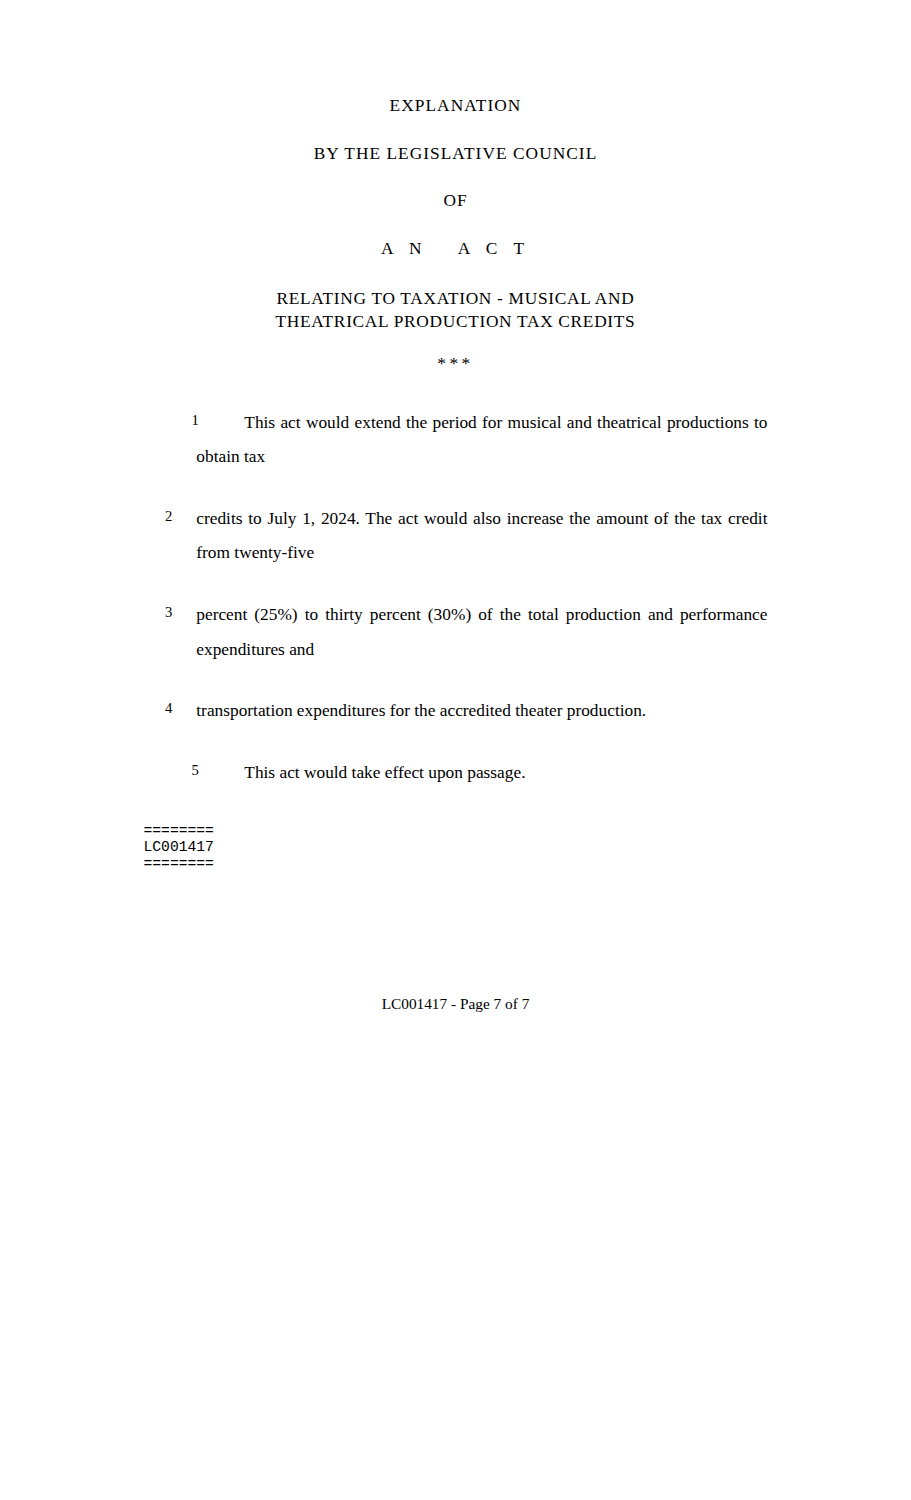EXPLANATION
BY THE LEGISLATIVE COUNCIL
OF
A N A C T
RELATING TO TAXATION - MUSICAL AND THEATRICAL PRODUCTION TAX CREDITS
***
This act would extend the period for musical and theatrical productions to obtain tax
credits to July 1, 2024. The act would also increase the amount of the tax credit from twenty-five
percent (25%) to thirty percent (30%) of the total production and performance expenditures and
transportation expenditures for the accredited theater production.
This act would take effect upon passage.
========
LC001417
========
LC001417 - Page 7 of 7